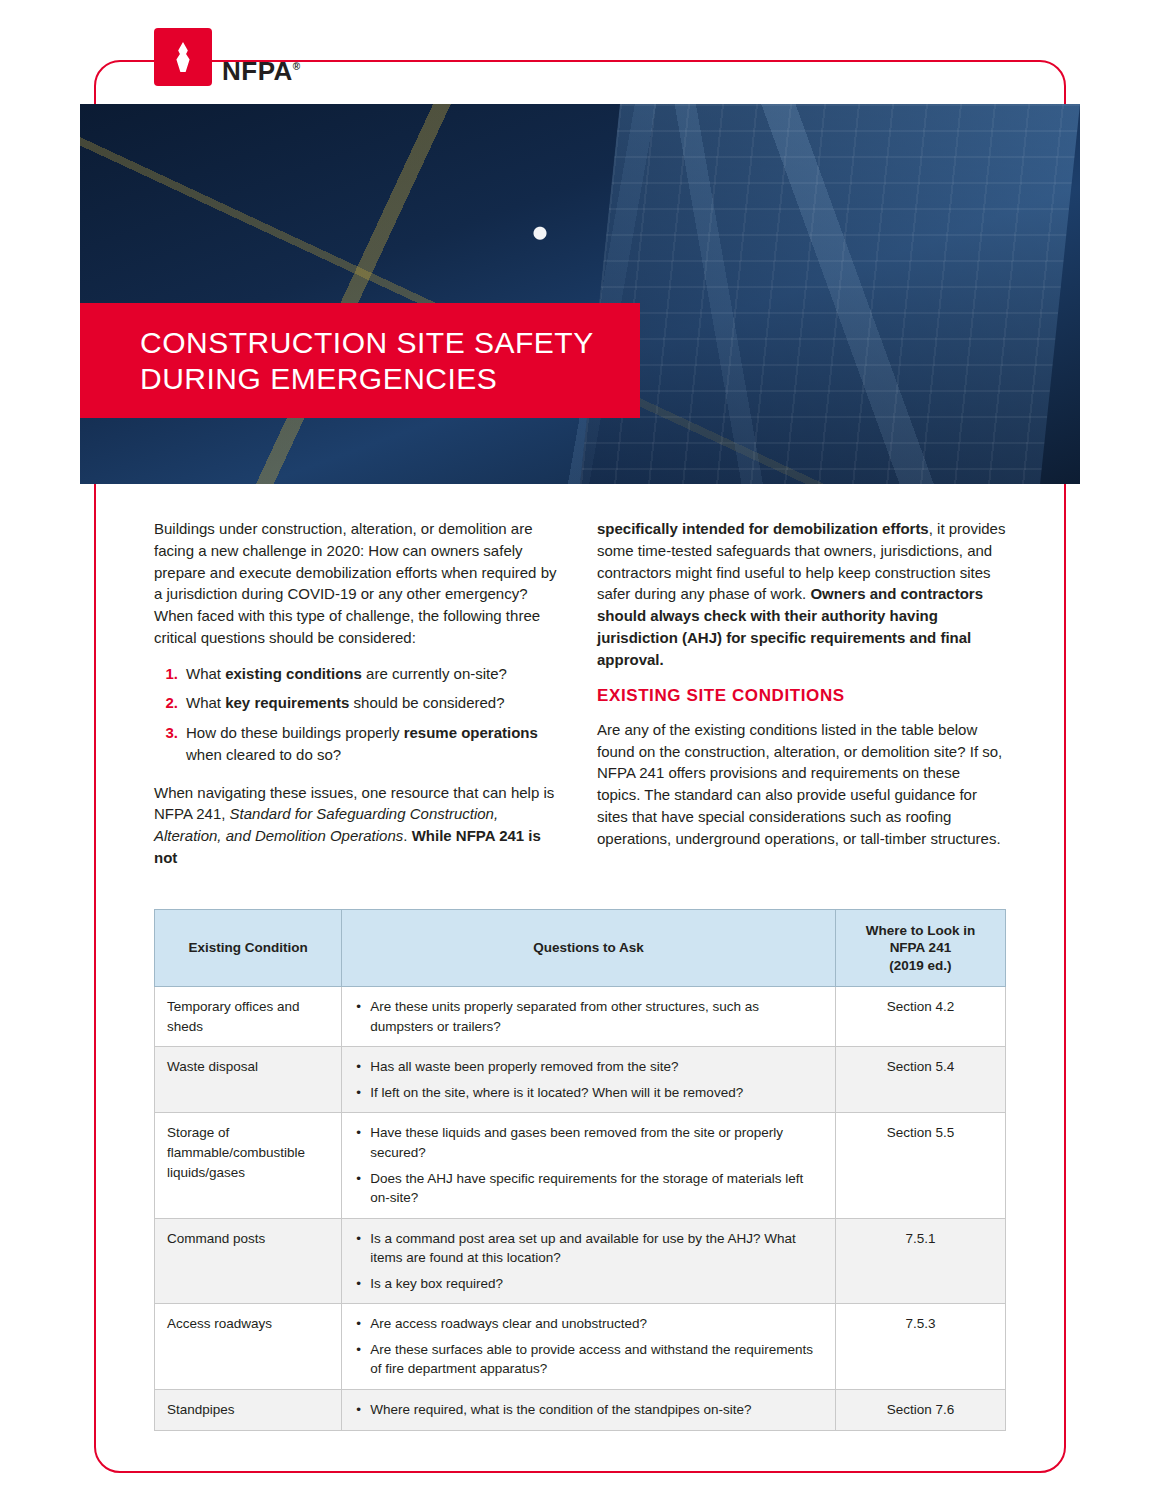NFPA®
CONSTRUCTION SITE SAFETY
DURING EMERGENCIES
Buildings under construction, alteration, or demolition are facing a new challenge in 2020: How can owners safely prepare and execute demobilization efforts when required by a jurisdiction during COVID-19 or any other emergency? When faced with this type of challenge, the following three critical questions should be considered:
What existing conditions are currently on-site?
What key requirements should be considered?
How do these buildings properly resume operations when cleared to do so?
When navigating these issues, one resource that can help is NFPA 241, Standard for Safeguarding Construction, Alteration, and Demolition Operations. While NFPA 241 is not
specifically intended for demobilization efforts, it provides some time-tested safeguards that owners, jurisdictions, and contractors might find useful to help keep construction sites safer during any phase of work. Owners and contractors should always check with their authority having jurisdiction (AHJ) for specific requirements and final approval.
Existing Site Conditions
Are any of the existing conditions listed in the table below found on the construction, alteration, or demolition site? If so, NFPA 241 offers provisions and requirements on these topics. The standard can also provide useful guidance for sites that have special considerations such as roofing operations, underground operations, or tall-timber structures.
| Existing Condition | Questions to Ask | Where to Look in NFPA 241 (2019 ed.) |
| --- | --- | --- |
| Temporary offices and sheds | Are these units properly separated from other structures, such as dumpsters or trailers? | Section 4.2 |
| Waste disposal | Has all waste been properly removed from the site? If left on the site, where is it located? When will it be removed? | Section 5.4 |
| Storage of flammable/combustible liquids/gases | Have these liquids and gases been removed from the site or properly secured? Does the AHJ have specific requirements for the storage of materials left on-site? | Section 5.5 |
| Command posts | Is a command post area set up and available for use by the AHJ? What items are found at this location? Is a key box required? | 7.5.1 |
| Access roadways | Are access roadways clear and unobstructed? Are these surfaces able to provide access and withstand the requirements of fire department apparatus? | 7.5.3 |
| Standpipes | Where required, what is the condition of the standpipes on-site? | Section 7.6 |